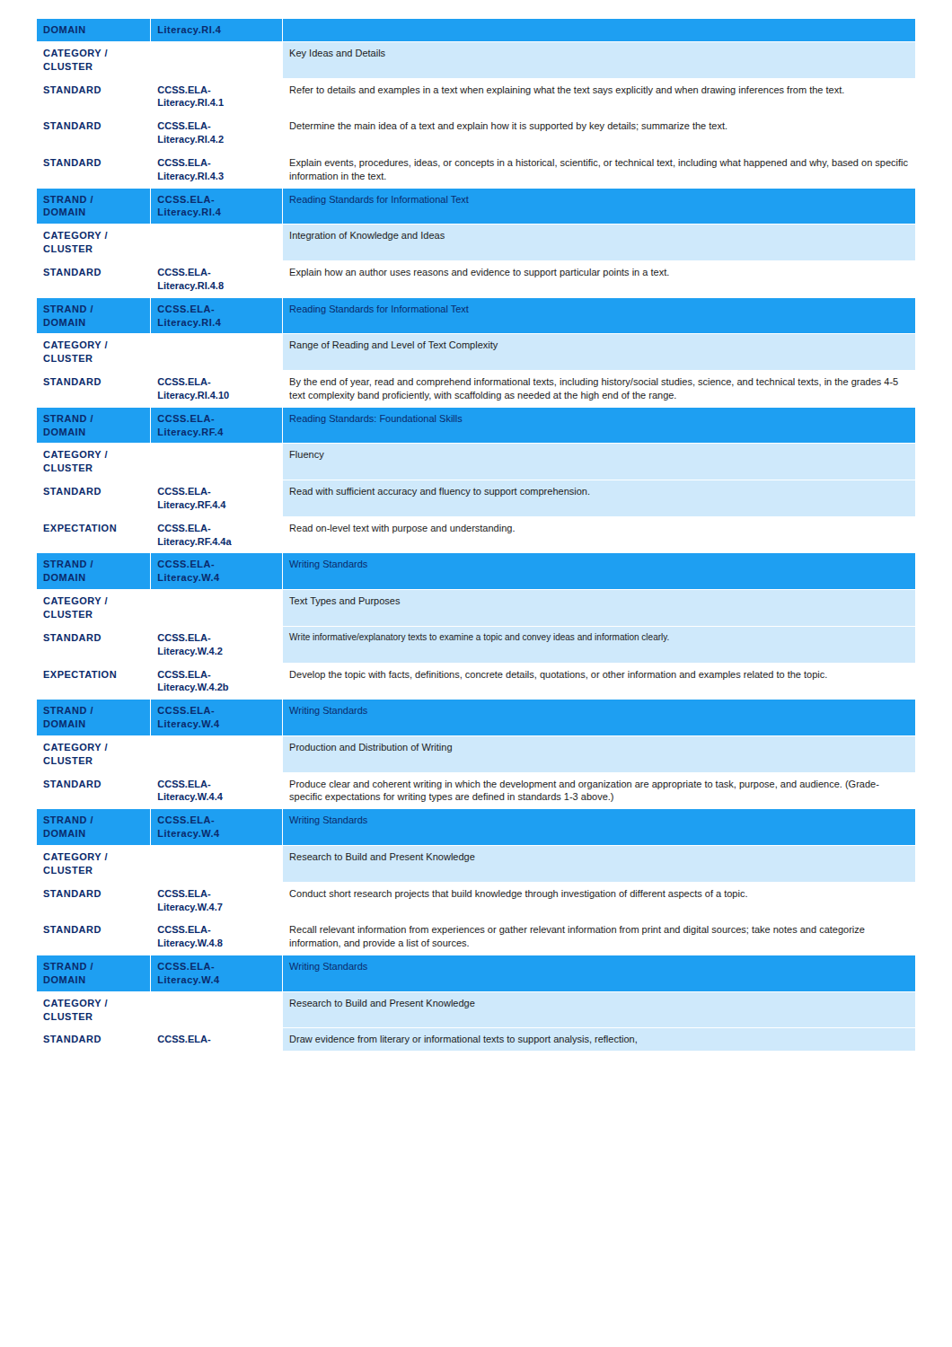| DOMAIN | Literacy.RI.4 | |
| CATEGORY / CLUSTER | | Key Ideas and Details |
| STANDARD | CCSS.ELA- Literacy.RI.4.1 | Refer to details and examples in a text when explaining what the text says explicitly and when drawing inferences from the text. |
| STANDARD | CCSS.ELA- Literacy.RI.4.2 | Determine the main idea of a text and explain how it is supported by key details; summarize the text. |
| STANDARD | CCSS.ELA- Literacy.RI.4.3 | Explain events, procedures, ideas, or concepts in a historical, scientific, or technical text, including what happened and why, based on specific information in the text. |
| STRAND / DOMAIN | CCSS.ELA- Literacy.RI.4 | Reading Standards for Informational Text |
| CATEGORY / CLUSTER | | Integration of Knowledge and Ideas |
| STANDARD | CCSS.ELA- Literacy.RI.4.8 | Explain how an author uses reasons and evidence to support particular points in a text. |
| STRAND / DOMAIN | CCSS.ELA- Literacy.RI.4 | Reading Standards for Informational Text |
| CATEGORY / CLUSTER | | Range of Reading and Level of Text Complexity |
| STANDARD | CCSS.ELA- Literacy.RI.4.10 | By the end of year, read and comprehend informational texts, including history/social studies, science, and technical texts, in the grades 4-5 text complexity band proficiently, with scaffolding as needed at the high end of the range. |
| STRAND / DOMAIN | CCSS.ELA- Literacy.RF.4 | Reading Standards: Foundational Skills |
| CATEGORY / CLUSTER | | Fluency |
| STANDARD | CCSS.ELA- Literacy.RF.4.4 | Read with sufficient accuracy and fluency to support comprehension. |
| EXPECTATION | CCSS.ELA- Literacy.RF.4.4a | Read on-level text with purpose and understanding. |
| STRAND / DOMAIN | CCSS.ELA- Literacy.W.4 | Writing Standards |
| CATEGORY / CLUSTER | | Text Types and Purposes |
| STANDARD | CCSS.ELA- Literacy.W.4.2 | Write informative/explanatory texts to examine a topic and convey ideas and information clearly. |
| EXPECTATION | CCSS.ELA- Literacy.W.4.2b | Develop the topic with facts, definitions, concrete details, quotations, or other information and examples related to the topic. |
| STRAND / DOMAIN | CCSS.ELA- Literacy.W.4 | Writing Standards |
| CATEGORY / CLUSTER | | Production and Distribution of Writing |
| STANDARD | CCSS.ELA- Literacy.W.4.4 | Produce clear and coherent writing in which the development and organization are appropriate to task, purpose, and audience. (Grade-specific expectations for writing types are defined in standards 1-3 above.) |
| STRAND / DOMAIN | CCSS.ELA- Literacy.W.4 | Writing Standards |
| CATEGORY / CLUSTER | | Research to Build and Present Knowledge |
| STANDARD | CCSS.ELA- Literacy.W.4.7 | Conduct short research projects that build knowledge through investigation of different aspects of a topic. |
| STANDARD | CCSS.ELA- Literacy.W.4.8 | Recall relevant information from experiences or gather relevant information from print and digital sources; take notes and categorize information, and provide a list of sources. |
| STRAND / DOMAIN | CCSS.ELA- Literacy.W.4 | Writing Standards |
| CATEGORY / CLUSTER | | Research to Build and Present Knowledge |
| STANDARD | CCSS.ELA- | Draw evidence from literary or informational texts to support analysis, reflection, |